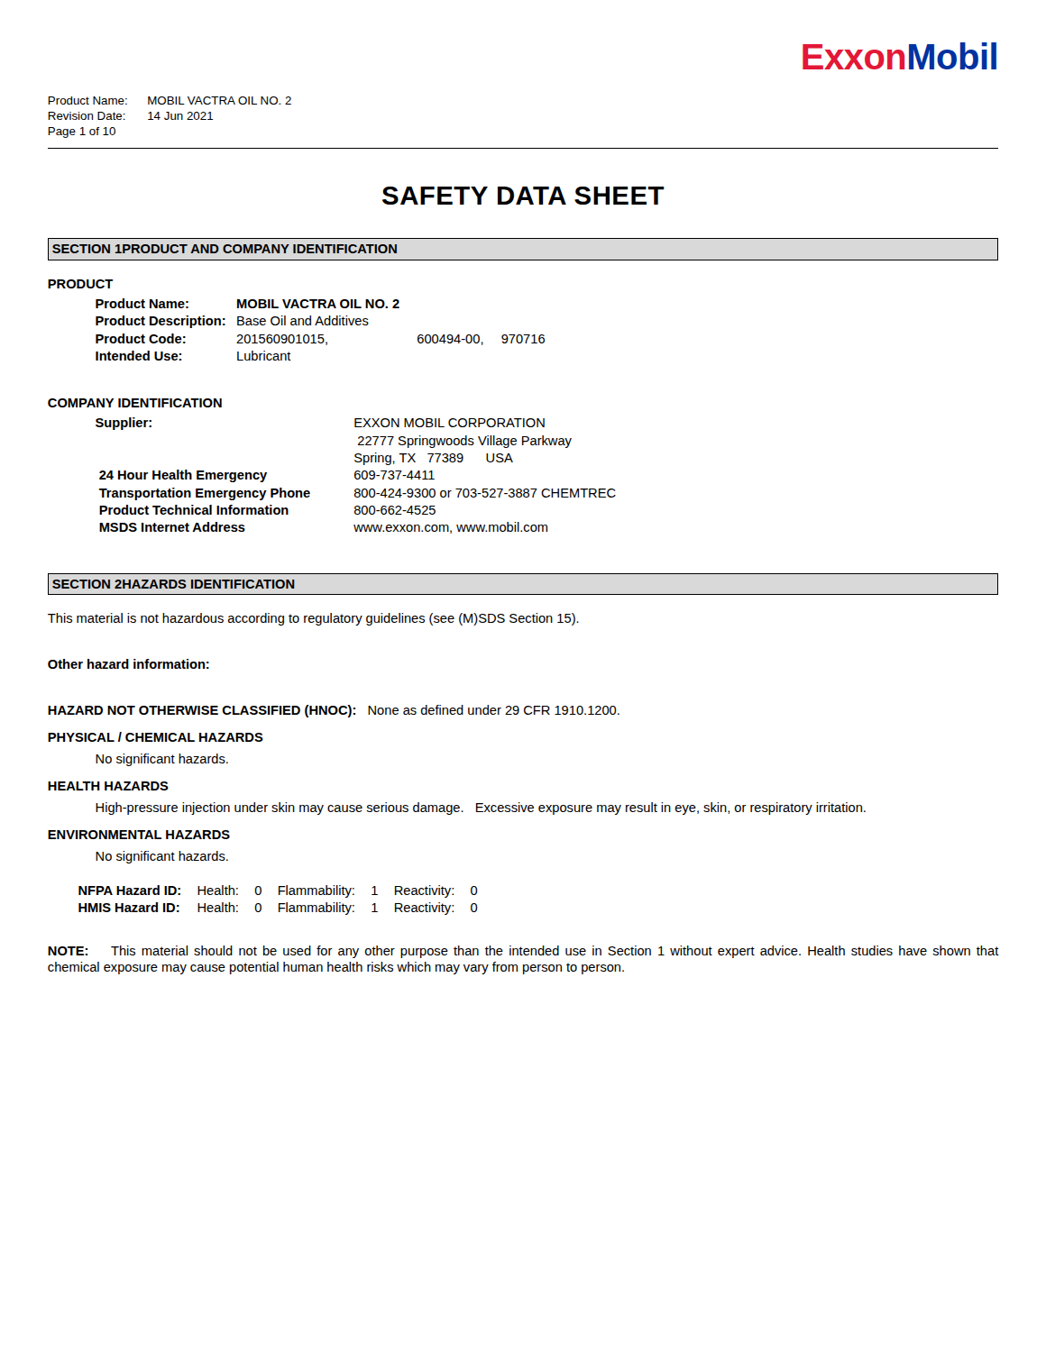Exxon Mobil
Product Name: MOBIL VACTRA OIL NO. 2
Revision Date: 14 Jun 2021
Page 1 of 10
SAFETY DATA SHEET
SECTION 1 PRODUCT AND COMPANY IDENTIFICATION
PRODUCT
| Product Name: | MOBIL VACTRA OIL NO. 2 | | |
| Product Description: | Base Oil and Additives | | |
| Product Code: | 201560901015, | 600494-00, | 970716 |
| Intended Use: | Lubricant | | |
COMPANY IDENTIFICATION
| Supplier: | EXXON MOBIL CORPORATION |
| | 22777 Springwoods Village Parkway |
| | Spring, TX 77389 USA |
| 24 Hour Health Emergency | 609-737-4411 |
| Transportation Emergency Phone | 800-424-9300 or 703-527-3887 CHEMTREC |
| Product Technical Information | 800-662-4525 |
| MSDS Internet Address | www.exxon.com, www.mobil.com |
SECTION 2 HAZARDS IDENTIFICATION
This material is not hazardous according to regulatory guidelines (see (M)SDS Section 15).
Other hazard information:
HAZARD NOT OTHERWISE CLASSIFIED (HNOC): None as defined under 29 CFR 1910.1200.
PHYSICAL / CHEMICAL HAZARDS
No significant hazards.
HEALTH HAZARDS
High-pressure injection under skin may cause serious damage. Excessive exposure may result in eye, skin, or respiratory irritation.
ENVIRONMENTAL HAZARDS
No significant hazards.
| NFPA Hazard ID: | Health: | 0 | Flammability: | 1 | Reactivity: | 0 |
| HMIS Hazard ID: | Health: | 0 | Flammability: | 1 | Reactivity: | 0 |
NOTE: This material should not be used for any other purpose than the intended use in Section 1 without expert advice. Health studies have shown that chemical exposure may cause potential human health risks which may vary from person to person.